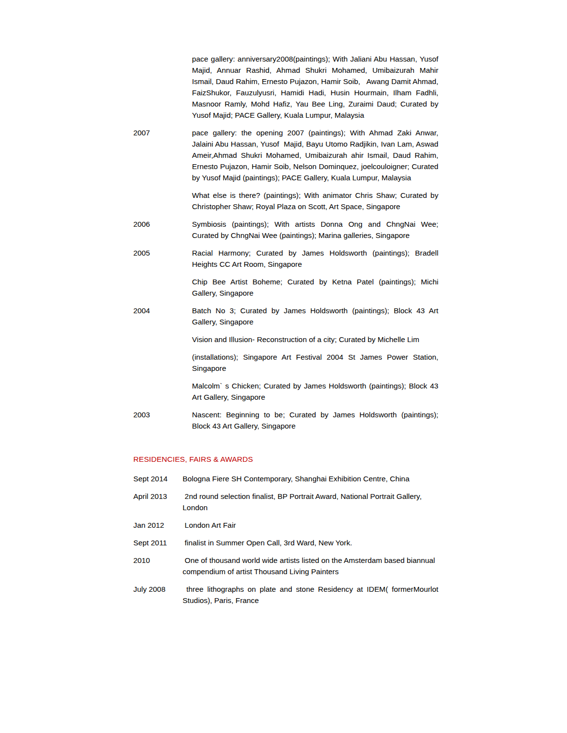pace gallery: anniversary2008(paintings); With Jaliani Abu Hassan, Yusof Majid, Annuar Rashid, Ahmad Shukri Mohamed, Umibaizurah Mahir Ismail, Daud Rahim, Ernesto Pujazon, Hamir Soib, Awang Damit Ahmad, FaizShukor, Fauzulyusri, Hamidi Hadi, Husin Hourmain, Ilham Fadhli, Masnoor Ramly, Mohd Hafiz, Yau Bee Ling, Zuraimi Daud; Curated by Yusof Majid; PACE Gallery, Kuala Lumpur, Malaysia
| 2007 | pace gallery: the opening 2007 (paintings); With Ahmad Zaki Anwar, Jalaini Abu Hassan, Yusof Majid, Bayu Utomo Radjikin, Ivan Lam, Aswad Ameir,Ahmad Shukri Mohamed, Umibaizurah ahir Ismail, Daud Rahim, Ernesto Pujazon, Hamir Soib, Nelson Dominquez, joelcouloigner; Curated by Yusof Majid (paintings); PACE Gallery, Kuala Lumpur, Malaysia What else is there? (paintings); With animator Chris Shaw; Curated by Christopher Shaw; Royal Plaza on Scott, Art Space, Singapore |
| 2006 | Symbiosis (paintings); With artists Donna Ong and ChngNai Wee; Curated by ChngNai Wee (paintings); Marina galleries, Singapore |
| 2005 | Racial Harmony; Curated by James Holdsworth (paintings); Bradell Heights CC Art Room, Singapore Chip Bee Artist Boheme; Curated by Ketna Patel (paintings); Michi Gallery, Singapore |
| 2004 | Batch No 3; Curated by James Holdsworth (paintings); Block 43 Art Gallery, Singapore Vision and Illusion- Reconstruction of a city; Curated by Michelle Lim (installations); Singapore Art Festival 2004 St James Power Station, Singapore Malcolm` s Chicken; Curated by James Holdsworth (paintings); Block 43 Art Gallery, Singapore |
| 2003 | Nascent: Beginning to be; Curated by James Holdsworth (paintings); Block 43 Art Gallery, Singapore |
RESIDENCIES, FAIRS & AWARDS
| Sept 2014 | Bologna Fiere SH Contemporary, Shanghai Exhibition Centre, China |
| April 2013 | 2nd round selection finalist, BP Portrait Award, National Portrait Gallery, London |
| Jan 2012 | London Art Fair |
| Sept 2011 | finalist in Summer Open Call, 3rd Ward, New York. |
| 2010 | One of thousand world wide artists listed on the Amsterdam based biannual compendium of artist Thousand Living Painters |
| July 2008 | three lithographs on plate and stone Residency at IDEM( formerMourlot Studios), Paris, France |